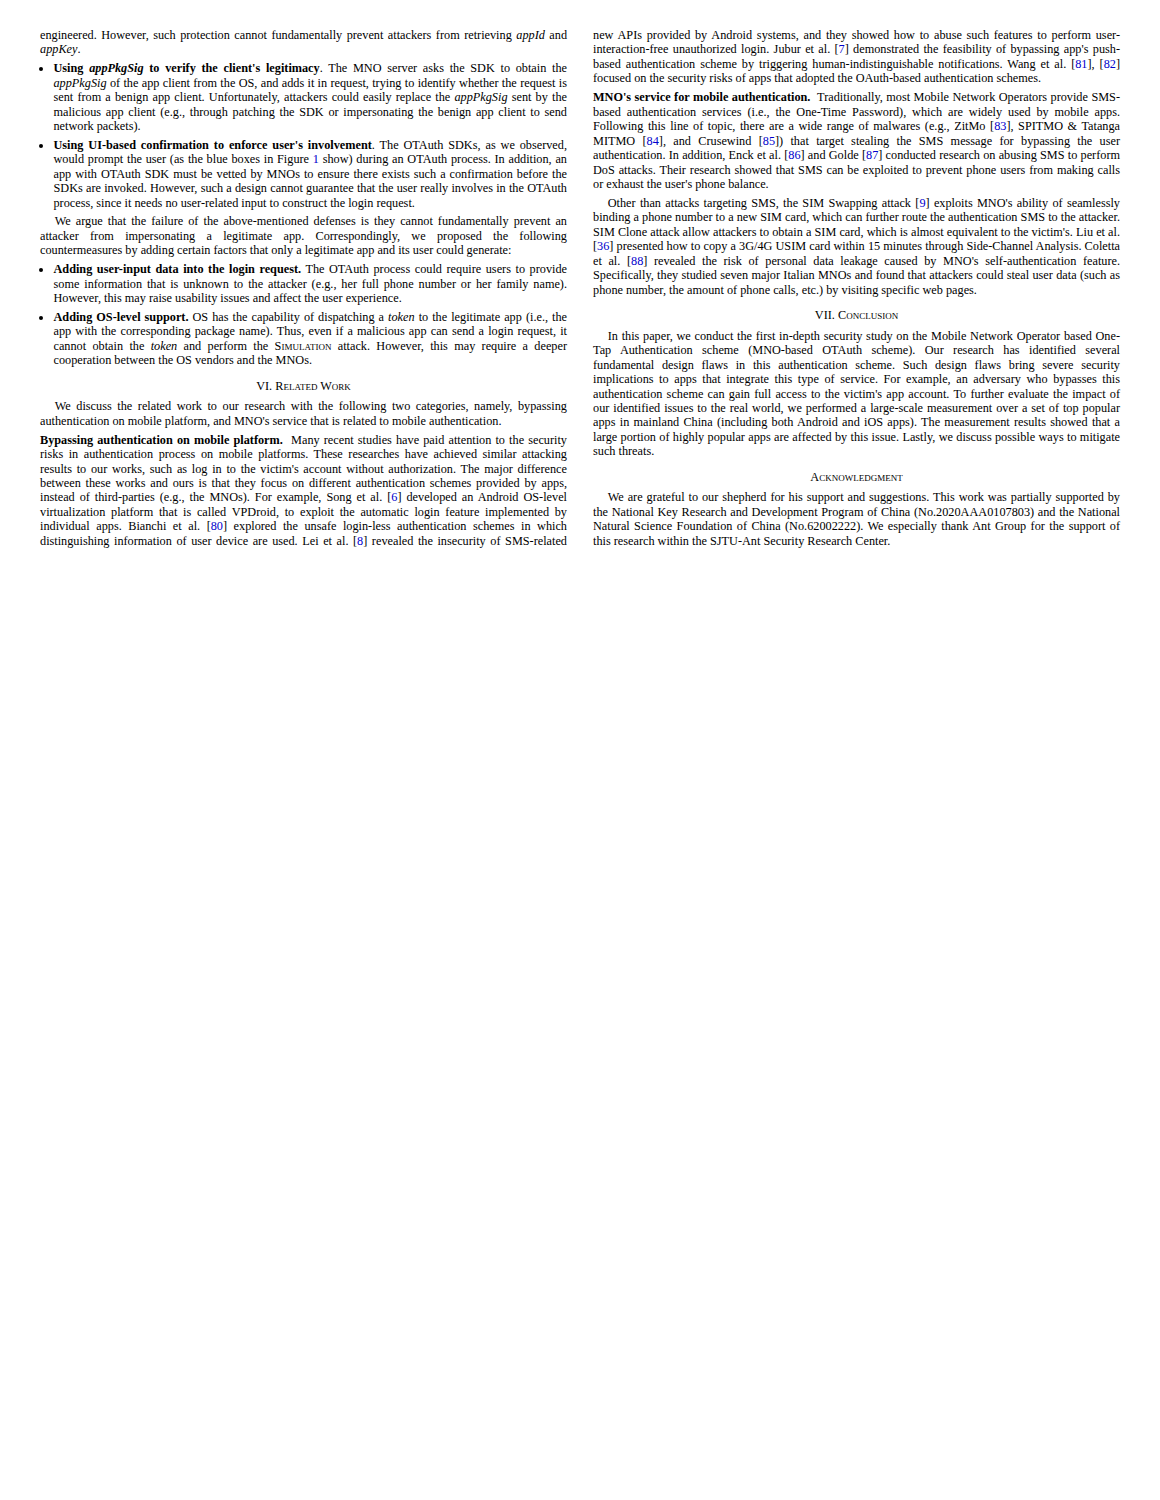engineered. However, such protection cannot fundamentally prevent attackers from retrieving appId and appKey.
Using appPkgSig to verify the client's legitimacy. The MNO server asks the SDK to obtain the appPkgSig of the app client from the OS, and adds it in request, trying to identify whether the request is sent from a benign app client. Unfortunately, attackers could easily replace the appPkgSig sent by the malicious app client (e.g., through patching the SDK or impersonating the benign app client to send network packets).
Using UI-based confirmation to enforce user's involvement. The OTAuth SDKs, as we observed, would prompt the user (as the blue boxes in Figure 1 show) during an OTAuth process. In addition, an app with OTAuth SDK must be vetted by MNOs to ensure there exists such a confirmation before the SDKs are invoked. However, such a design cannot guarantee that the user really involves in the OTAuth process, since it needs no user-related input to construct the login request.
We argue that the failure of the above-mentioned defenses is they cannot fundamentally prevent an attacker from impersonating a legitimate app. Correspondingly, we proposed the following countermeasures by adding certain factors that only a legitimate app and its user could generate:
Adding user-input data into the login request. The OTAuth process could require users to provide some information that is unknown to the attacker (e.g., her full phone number or her family name). However, this may raise usability issues and affect the user experience.
Adding OS-level support. OS has the capability of dispatching a token to the legitimate app (i.e., the app with the corresponding package name). Thus, even if a malicious app can send a login request, it cannot obtain the token and perform the Simulation attack. However, this may require a deeper cooperation between the OS vendors and the MNOs.
VI. Related Work
We discuss the related work to our research with the following two categories, namely, bypassing authentication on mobile platform, and MNO's service that is related to mobile authentication.
Bypassing authentication on mobile platform. Many recent studies have paid attention to the security risks in authentication process on mobile platforms. These researches have achieved similar attacking results to our works, such as log in to the victim's account without authorization. The major difference between these works and ours is that they focus on different authentication schemes provided by apps, instead of third-parties (e.g., the MNOs). For example, Song et al. [6] developed an Android OS-level virtualization platform that is called VPDroid, to exploit the automatic login feature implemented by individual apps. Bianchi et al. [80] explored the unsafe login-less authentication schemes in which distinguishing information of user device are used. Lei et al. [8] revealed the insecurity of SMS-related new APIs provided by Android systems, and they showed how to abuse such features to perform user-interaction-free unauthorized login. Jubur et al. [7] demonstrated the feasibility of bypassing app's push-based authentication scheme by triggering human-indistinguishable notifications. Wang et al. [81], [82] focused on the security risks of apps that adopted the OAuth-based authentication schemes.
MNO's service for mobile authentication. Traditionally, most Mobile Network Operators provide SMS-based authentication services (i.e., the One-Time Password), which are widely used by mobile apps. Following this line of topic, there are a wide range of malwares (e.g., ZitMo [83], SPITMO & Tatanga MITMO [84], and Crusewind [85]) that target stealing the SMS message for bypassing the user authentication. In addition, Enck et al. [86] and Golde [87] conducted research on abusing SMS to perform DoS attacks. Their research showed that SMS can be exploited to prevent phone users from making calls or exhaust the user's phone balance.
Other than attacks targeting SMS, the SIM Swapping attack [9] exploits MNO's ability of seamlessly binding a phone number to a new SIM card, which can further route the authentication SMS to the attacker. SIM Clone attack allow attackers to obtain a SIM card, which is almost equivalent to the victim's. Liu et al. [36] presented how to copy a 3G/4G USIM card within 15 minutes through Side-Channel Analysis. Coletta et al. [88] revealed the risk of personal data leakage caused by MNO's self-authentication feature. Specifically, they studied seven major Italian MNOs and found that attackers could steal user data (such as phone number, the amount of phone calls, etc.) by visiting specific web pages.
VII. Conclusion
In this paper, we conduct the first in-depth security study on the Mobile Network Operator based One-Tap Authentication scheme (MNO-based OTAuth scheme). Our research has identified several fundamental design flaws in this authentication scheme. Such design flaws bring severe security implications to apps that integrate this type of service. For example, an adversary who bypasses this authentication scheme can gain full access to the victim's app account. To further evaluate the impact of our identified issues to the real world, we performed a large-scale measurement over a set of top popular apps in mainland China (including both Android and iOS apps). The measurement results showed that a large portion of highly popular apps are affected by this issue. Lastly, we discuss possible ways to mitigate such threats.
Acknowledgment
We are grateful to our shepherd for his support and suggestions. This work was partially supported by the National Key Research and Development Program of China (No.2020AAA0107803) and the National Natural Science Foundation of China (No.62002222). We especially thank Ant Group for the support of this research within the SJTU-Ant Security Research Center.